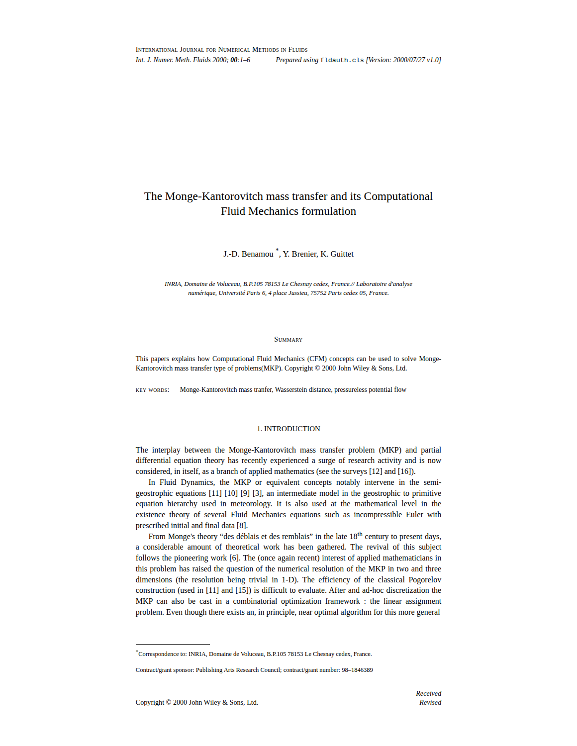International Journal for Numerical Methods in Fluids
Int. J. Numer. Meth. Fluids 2000; 00:1–6 Prepared using fldauth.cls [Version: 2000/07/27 v1.0]
The Monge-Kantorovitch mass transfer and its Computational
Fluid Mechanics formulation
J.-D. Benamou *, Y. Brenier, K. Guittet
INRIA, Domaine de Voluceau, B.P.105 78153 Le Chesnay cedex, France.// Laboratoire d'analyse
numérique, Université Paris 6, 4 place Jussieu, 75752 Paris cedex 05, France.
Summary
This papers explains how Computational Fluid Mechanics (CFM) concepts can be used to solve Monge-Kantorovitch mass transfer type of problems(MKP). Copyright © 2000 John Wiley & Sons, Ltd.
key words: Monge-Kantorovitch mass tranfer, Wasserstein distance, pressureless potential flow
1. INTRODUCTION
The interplay between the Monge-Kantorovitch mass transfer problem (MKP) and partial differential equation theory has recently experienced a surge of research activity and is now considered, in itself, as a branch of applied mathematics (see the surveys [12] and [16]).
In Fluid Dynamics, the MKP or equivalent concepts notably intervene in the semi-geostrophic equations [11] [10] [9] [3], an intermediate model in the geostrophic to primitive equation hierarchy used in meteorology. It is also used at the mathematical level in the existence theory of several Fluid Mechanics equations such as incompressible Euler with prescribed initial and final data [8].
From Monge's theory “des déblais et des remblais” in the late 18th century to present days, a considerable amount of theoretical work has been gathered. The revival of this subject follows the pioneering work [6]. The (once again recent) interest of applied mathematicians in this problem has raised the question of the numerical resolution of the MKP in two and three dimensions (the resolution being trivial in 1-D). The efficiency of the classical Pogorelov construction (used in [11] and [15]) is difficult to evaluate. After and ad-hoc discretization the MKP can also be cast in a combinatorial optimization framework : the linear assignment problem. Even though there exists an, in principle, near optimal algorithm for this more general
*Correspondence to: INRIA, Domaine de Voluceau, B.P.105 78153 Le Chesnay cedex, France.
Contract/grant sponsor: Publishing Arts Research Council; contract/grant number: 98–1846389
Copyright © 2000 John Wiley & Sons, Ltd.
Received
Revised